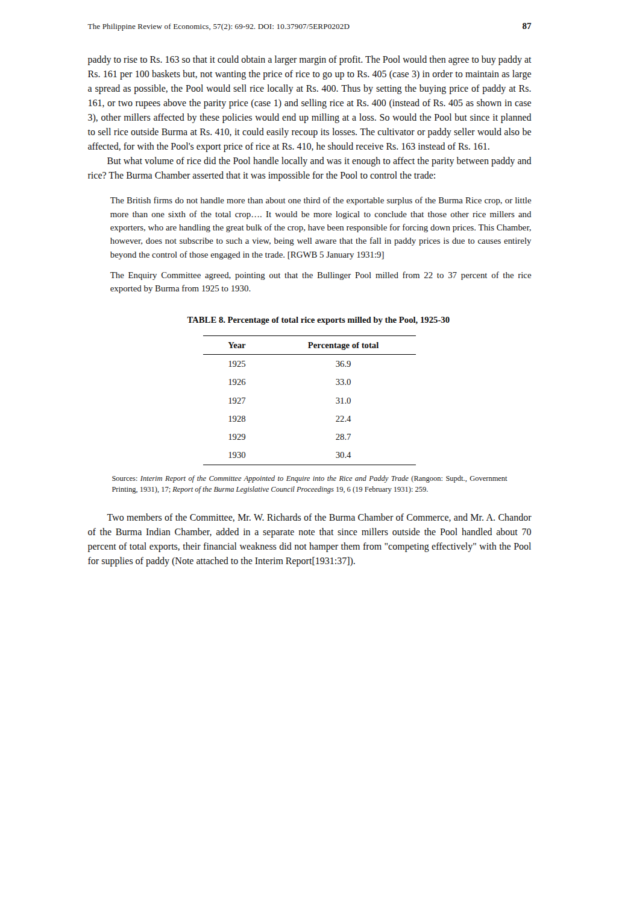The Philippine Review of Economics, 57(2): 69-92. DOI: 10.37907/5ERP0202D 87
paddy to rise to Rs. 163 so that it could obtain a larger margin of profit. The Pool would then agree to buy paddy at Rs. 161 per 100 baskets but, not wanting the price of rice to go up to Rs. 405 (case 3) in order to maintain as large a spread as possible, the Pool would sell rice locally at Rs. 400. Thus by setting the buying price of paddy at Rs. 161, or two rupees above the parity price (case 1) and selling rice at Rs. 400 (instead of Rs. 405 as shown in case 3), other millers affected by these policies would end up milling at a loss. So would the Pool but since it planned to sell rice outside Burma at Rs. 410, it could easily recoup its losses. The cultivator or paddy seller would also be affected, for with the Pool's export price of rice at Rs. 410, he should receive Rs. 163 instead of Rs. 161.
But what volume of rice did the Pool handle locally and was it enough to affect the parity between paddy and rice? The Burma Chamber asserted that it was impossible for the Pool to control the trade:
The British firms do not handle more than about one third of the exportable surplus of the Burma Rice crop, or little more than one sixth of the total crop…. It would be more logical to conclude that those other rice millers and exporters, who are handling the great bulk of the crop, have been responsible for forcing down prices. This Chamber, however, does not subscribe to such a view, being well aware that the fall in paddy prices is due to causes entirely beyond the control of those engaged in the trade. [RGWB 5 January 1931:9]
The Enquiry Committee agreed, pointing out that the Bullinger Pool milled from 22 to 37 percent of the rice exported by Burma from 1925 to 1930.
TABLE 8. Percentage of total rice exports milled by the Pool, 1925-30
| Year | Percentage of total |
| --- | --- |
| 1925 | 36.9 |
| 1926 | 33.0 |
| 1927 | 31.0 |
| 1928 | 22.4 |
| 1929 | 28.7 |
| 1930 | 30.4 |
Sources: Interim Report of the Committee Appointed to Enquire into the Rice and Paddy Trade (Rangoon: Supdt., Government Printing, 1931), 17; Report of the Burma Legislative Council Proceedings 19, 6 (19 February 1931): 259.
Two members of the Committee, Mr. W. Richards of the Burma Chamber of Commerce, and Mr. A. Chandor of the Burma Indian Chamber, added in a separate note that since millers outside the Pool handled about 70 percent of total exports, their financial weakness did not hamper them from "competing effectively" with the Pool for supplies of paddy (Note attached to the Interim Report[1931:37]).